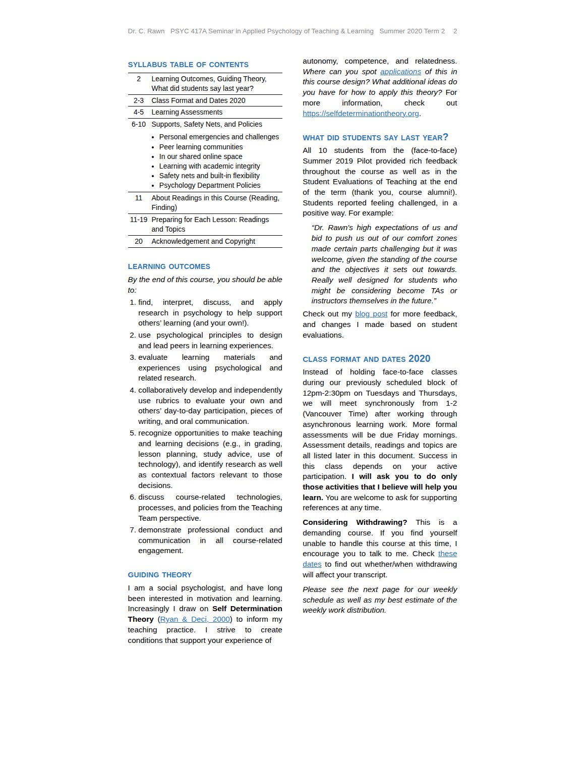Dr. C. Rawn PSYC 417A Seminar in Applied Psychology of Teaching & Learning Summer 2020 Term 2
2
Syllabus Table of Contents
| 2 | Learning Outcomes, Guiding Theory, What did students say last year? |
| 2-3 | Class Format and Dates 2020 |
| 4-5 | Learning Assessments |
| 6-10 | Supports, Safety Nets, and Policies |
| | Personal emergencies and challenges Peer learning communities In our shared online space Learning with academic integrity Safety nets and built-in flexibility Psychology Department Policies |
| 11 | About Readings in this Course (Reading, Finding) |
| 11-19 | Preparing for Each Lesson: Readings and Topics |
| 20 | Acknowledgement and Copyright |
Learning Outcomes
By the end of this course, you should be able to:
find, interpret, discuss, and apply research in psychology to help support others’ learning (and your own!).
use psychological principles to design and lead peers in learning experiences.
evaluate learning materials and experiences using psychological and related research.
collaboratively develop and independently use rubrics to evaluate your own and others’ day-to-day participation, pieces of writing, and oral communication.
recognize opportunities to make teaching and learning decisions (e.g., in grading, lesson planning, study advice, use of technology), and identify research as well as contextual factors relevant to those decisions.
discuss course-related technologies, processes, and policies from the Teaching Team perspective.
demonstrate professional conduct and communication in all course-related engagement.
Guiding Theory
I am a social psychologist, and have long been interested in motivation and learning. Increasingly I draw on Self Determination Theory (Ryan & Deci, 2000) to inform my teaching practice. I strive to create conditions that support your experience of
autonomy, competence, and relatedness. Where can you spot applications of this in this course design? What additional ideas do you have for how to apply this theory? For more information, check out https://selfdeterminationtheory.org.
What did Students say Last Year?
All 10 students from the (face-to-face) Summer 2019 Pilot provided rich feedback throughout the course as well as in the Student Evaluations of Teaching at the end of the term (thank you, course alumni!). Students reported feeling challenged, in a positive way. For example:
“Dr. Rawn's high expectations of us and bid to push us out of our comfort zones made certain parts challenging but it was welcome, given the standing of the course and the objectives it sets out towards. Really well designed for students who might be considering become TAs or instructors themselves in the future.”
Check out my blog post for more feedback, and changes I made based on student evaluations.
Class Format and Dates 2020
Instead of holding face-to-face classes during our previously scheduled block of 12pm-2:30pm on Tuesdays and Thursdays, we will meet synchronously from 1-2 (Vancouver Time) after working through asynchronous learning work. More formal assessments will be due Friday mornings. Assessment details, readings and topics are all listed later in this document. Success in this class depends on your active participation. I will ask you to do only those activities that I believe will help you learn. You are welcome to ask for supporting references at any time.
Considering Withdrawing? This is a demanding course. If you find yourself unable to handle this course at this time, I encourage you to talk to me. Check these dates to find out whether/when withdrawing will affect your transcript.
Please see the next page for our weekly schedule as well as my best estimate of the weekly work distribution.